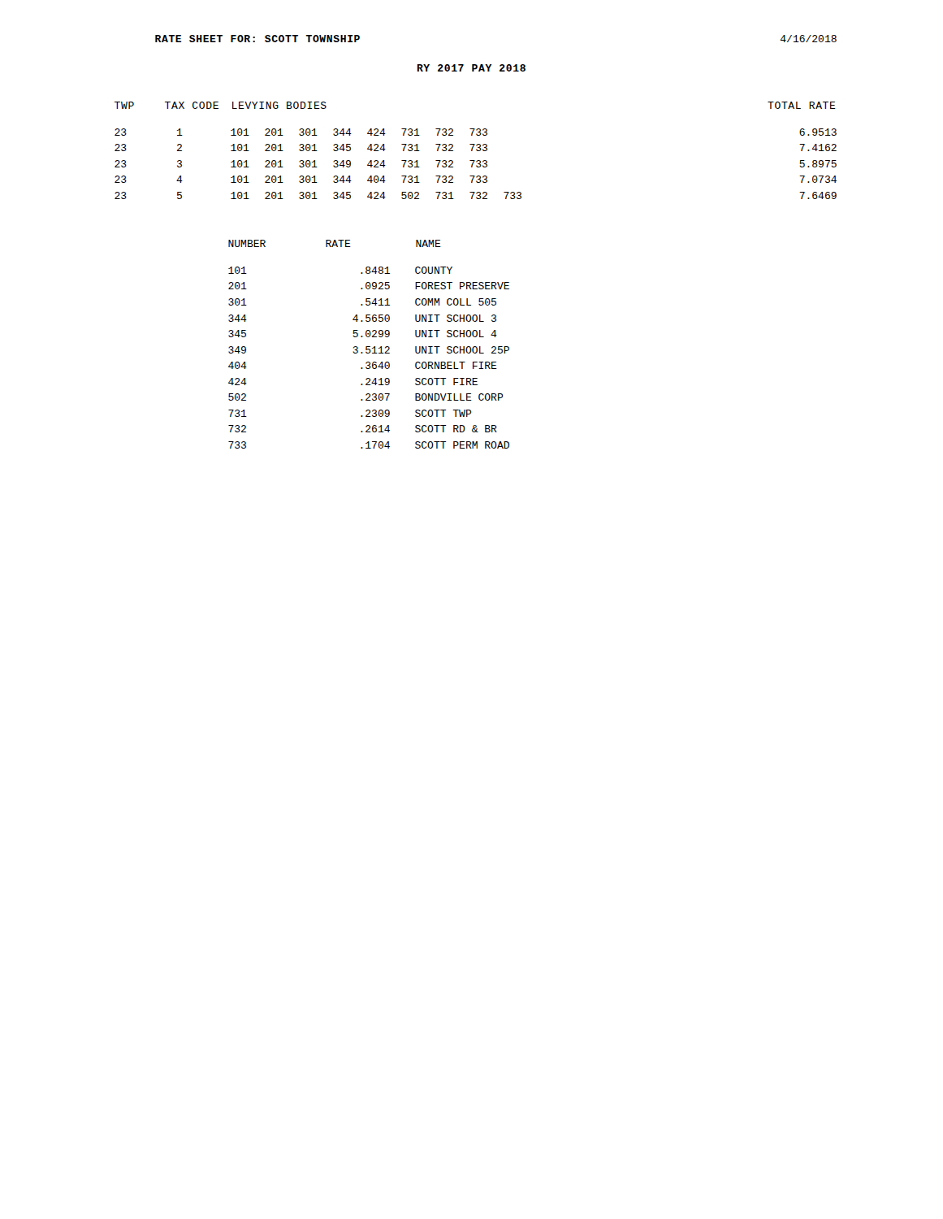RATE SHEET FOR: SCOTT TOWNSHIP
4/16/2018
RY 2017 PAY 2018
| TWP | TAX CODE | LEVYING BODIES | TOTAL RATE |
| --- | --- | --- | --- |
| 23 | 1 | 101 201 301 344 424 731 732 733 | 6.9513 |
| 23 | 2 | 101 201 301 345 424 731 732 733 | 7.4162 |
| 23 | 3 | 101 201 301 349 424 731 732 733 | 5.8975 |
| 23 | 4 | 101 201 301 344 404 731 732 733 | 7.0734 |
| 23 | 5 | 101 201 301 345 424 502 731 732 733 | 7.6469 |
| NUMBER | RATE | NAME |
| --- | --- | --- |
| 101 | .8481 | COUNTY |
| 201 | .0925 | FOREST PRESERVE |
| 301 | .5411 | COMM COLL 505 |
| 344 | 4.5650 | UNIT SCHOOL 3 |
| 345 | 5.0299 | UNIT SCHOOL 4 |
| 349 | 3.5112 | UNIT SCHOOL 25P |
| 404 | .3640 | CORNBELT FIRE |
| 424 | .2419 | SCOTT FIRE |
| 502 | .2307 | BONDVILLE CORP |
| 731 | .2309 | SCOTT TWP |
| 732 | .2614 | SCOTT RD & BR |
| 733 | .1704 | SCOTT PERM ROAD |